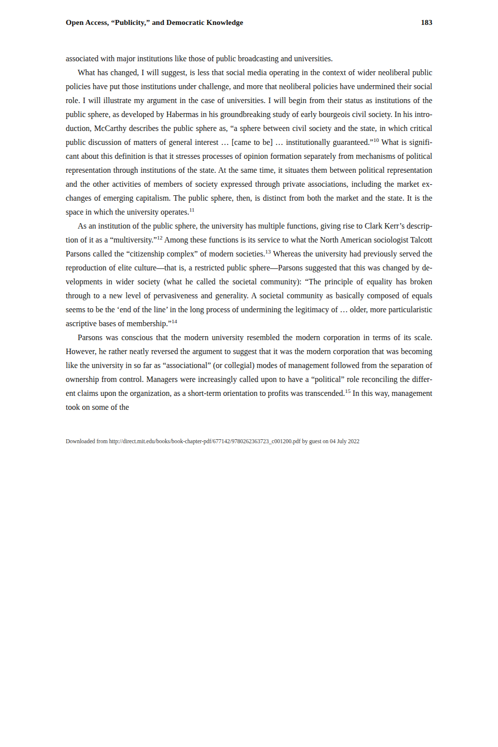Open Access, “Publicity,” and Democratic Knowledge 183
associated with major institutions like those of public broadcasting and universities.
What has changed, I will suggest, is less that social media operating in the context of wider neoliberal public policies have put those institutions under challenge, and more that neoliberal policies have undermined their social role. I will illustrate my argument in the case of universities. I will begin from their status as institutions of the public sphere, as developed by Habermas in his groundbreaking study of early bourgeois civil society. In his introduction, McCarthy describes the public sphere as, “a sphere between civil society and the state, in which critical public discussion of matters of general interest … [came to be] … institutionally guaranteed.”10 What is significant about this definition is that it stresses processes of opinion formation separately from mechanisms of political representation through institutions of the state. At the same time, it situates them between political representation and the other activities of members of society expressed through private associations, including the market exchanges of emerging capitalism. The public sphere, then, is distinct from both the market and the state. It is the space in which the university operates.11
As an institution of the public sphere, the university has multiple functions, giving rise to Clark Kerr’s description of it as a “multiversity.”12 Among these functions is its service to what the North American sociologist Talcott Parsons called the “citizenship complex” of modern societies.13 Whereas the university had previously served the reproduction of elite culture—that is, a restricted public sphere—Parsons suggested that this was changed by developments in wider society (what he called the societal community): “The principle of equality has broken through to a new level of pervasiveness and generality. A societal community as basically composed of equals seems to be the ‘end of the line’ in the long process of undermining the legitimacy of … older, more particularistic ascriptive bases of membership.”14
Parsons was conscious that the modern university resembled the modern corporation in terms of its scale. However, he rather neatly reversed the argument to suggest that it was the modern corporation that was becoming like the university in so far as “associational” (or collegial) modes of management followed from the separation of ownership from control. Managers were increasingly called upon to have a “political” role reconciling the different claims upon the organization, as a short-term orientation to profits was transcended.15 In this way, management took on some of the
Downloaded from http://direct.mit.edu/books/book-chapter-pdf/677142/9780262363723_c001200.pdf by guest on 04 July 2022